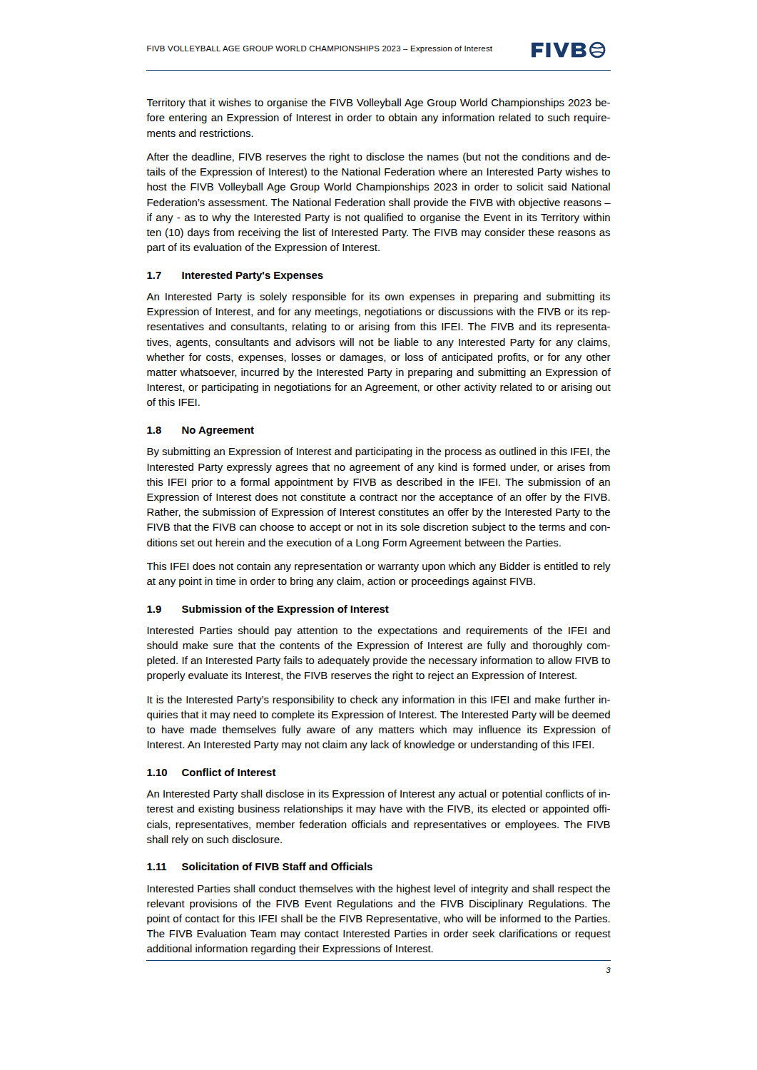FIVB VOLLEYBALL AGE GROUP WORLD CHAMPIONSHIPS 2023 – Expression of Interest
Territory that it wishes to organise the FIVB Volleyball Age Group World Championships 2023 before entering an Expression of Interest in order to obtain any information related to such requirements and restrictions.
After the deadline, FIVB reserves the right to disclose the names (but not the conditions and details of the Expression of Interest) to the National Federation where an Interested Party wishes to host the FIVB Volleyball Age Group World Championships 2023 in order to solicit said National Federation’s assessment. The National Federation shall provide the FIVB with objective reasons – if any - as to why the Interested Party is not qualified to organise the Event in its Territory within ten (10) days from receiving the list of Interested Party. The FIVB may consider these reasons as part of its evaluation of the Expression of Interest.
1.7 Interested Party's Expenses
An Interested Party is solely responsible for its own expenses in preparing and submitting its Expression of Interest, and for any meetings, negotiations or discussions with the FIVB or its representatives and consultants, relating to or arising from this IFEI. The FIVB and its representatives, agents, consultants and advisors will not be liable to any Interested Party for any claims, whether for costs, expenses, losses or damages, or loss of anticipated profits, or for any other matter whatsoever, incurred by the Interested Party in preparing and submitting an Expression of Interest, or participating in negotiations for an Agreement, or other activity related to or arising out of this IFEI.
1.8 No Agreement
By submitting an Expression of Interest and participating in the process as outlined in this IFEI, the Interested Party expressly agrees that no agreement of any kind is formed under, or arises from this IFEI prior to a formal appointment by FIVB as described in the IFEI. The submission of an Expression of Interest does not constitute a contract nor the acceptance of an offer by the FIVB. Rather, the submission of Expression of Interest constitutes an offer by the Interested Party to the FIVB that the FIVB can choose to accept or not in its sole discretion subject to the terms and conditions set out herein and the execution of a Long Form Agreement between the Parties.
This IFEI does not contain any representation or warranty upon which any Bidder is entitled to rely at any point in time in order to bring any claim, action or proceedings against FIVB.
1.9 Submission of the Expression of Interest
Interested Parties should pay attention to the expectations and requirements of the IFEI and should make sure that the contents of the Expression of Interest are fully and thoroughly completed. If an Interested Party fails to adequately provide the necessary information to allow FIVB to properly evaluate its Interest, the FIVB reserves the right to reject an Expression of Interest.
It is the Interested Party’s responsibility to check any information in this IFEI and make further inquiries that it may need to complete its Expression of Interest. The Interested Party will be deemed to have made themselves fully aware of any matters which may influence its Expression of Interest. An Interested Party may not claim any lack of knowledge or understanding of this IFEI.
1.10 Conflict of Interest
An Interested Party shall disclose in its Expression of Interest any actual or potential conflicts of interest and existing business relationships it may have with the FIVB, its elected or appointed officials, representatives, member federation officials and representatives or employees. The FIVB shall rely on such disclosure.
1.11 Solicitation of FIVB Staff and Officials
Interested Parties shall conduct themselves with the highest level of integrity and shall respect the relevant provisions of the FIVB Event Regulations and the FIVB Disciplinary Regulations. The point of contact for this IFEI shall be the FIVB Representative, who will be informed to the Parties. The FIVB Evaluation Team may contact Interested Parties in order seek clarifications or request additional information regarding their Expressions of Interest.
3